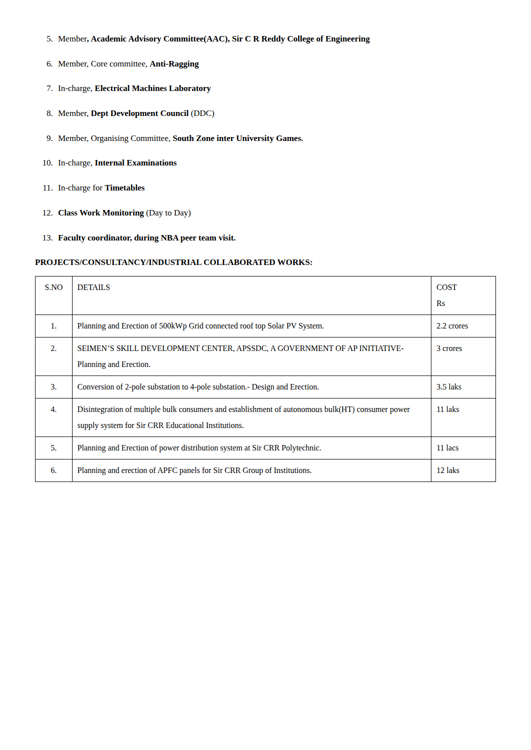Member, Academic Advisory Committee(AAC), Sir C R Reddy College of Engineering
Member, Core committee, Anti-Ragging
In-charge, Electrical Machines Laboratory
Member, Dept Development Council (DDC)
Member, Organising Committee, South Zone inter University Games.
In-charge, Internal Examinations
In-charge for Timetables
Class Work Monitoring (Day to Day)
Faculty coordinator, during NBA peer team visit.
PROJECTS/CONSULTANCY/INDUSTRIAL COLLABORATED WORKS:
| S.NO | DETAILS | COST Rs |
| --- | --- | --- |
| 1. | Planning and Erection of 500kWp Grid connected roof top Solar PV System. | 2.2 crores |
| 2. | SEIMEN’S SKILL DEVELOPMENT CENTER, APSSDC, A GOVERNMENT OF AP INITIATIVE- Planning and Erection. | 3 crores |
| 3. | Conversion of 2-pole substation to 4-pole substation.- Design and Erection. | 3.5 laks |
| 4. | Disintegration of multiple bulk consumers and establishment of autonomous bulk(HT) consumer power supply system for Sir CRR Educational Institutions. | 11 laks |
| 5. | Planning and Erection of power distribution system at Sir CRR Polytechnic. | 11 lacs |
| 6. | Planning and erection of APFC panels for Sir CRR Group of Institutions. | 12 laks |